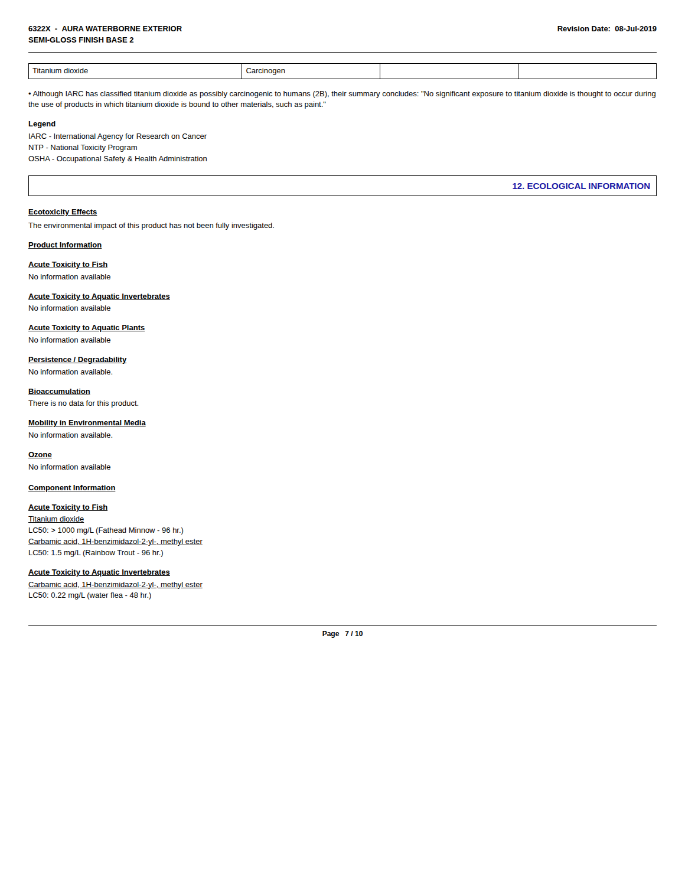6322X - AURA WATERBORNE EXTERIOR
SEMI-GLOSS FINISH BASE 2
Revision Date: 08-Jul-2019
| Titanium dioxide | Carcinogen | | |
• Although IARC has classified titanium dioxide as possibly carcinogenic to humans (2B), their summary concludes: "No significant exposure to titanium dioxide is thought to occur during the use of products in which titanium dioxide is bound to other materials, such as paint."
Legend
IARC - International Agency for Research on Cancer
NTP - National Toxicity Program
OSHA - Occupational Safety & Health Administration
12. ECOLOGICAL INFORMATION
Ecotoxicity Effects
The environmental impact of this product has not been fully investigated.
Product Information
Acute Toxicity to Fish
No information available
Acute Toxicity to Aquatic Invertebrates
No information available
Acute Toxicity to Aquatic Plants
No information available
Persistence / Degradability
No information available.
Bioaccumulation
There is no data for this product.
Mobility in Environmental Media
No information available.
Ozone
No information available
Component Information
Acute Toxicity to Fish
Titanium dioxide
LC50: > 1000 mg/L (Fathead Minnow - 96 hr.)
Carbamic acid, 1H-benzimidazol-2-yl-, methyl ester
LC50: 1.5 mg/L (Rainbow Trout - 96 hr.)
Acute Toxicity to Aquatic Invertebrates
Carbamic acid, 1H-benzimidazol-2-yl-, methyl ester
LC50: 0.22 mg/L (water flea - 48 hr.)
Page 7 / 10